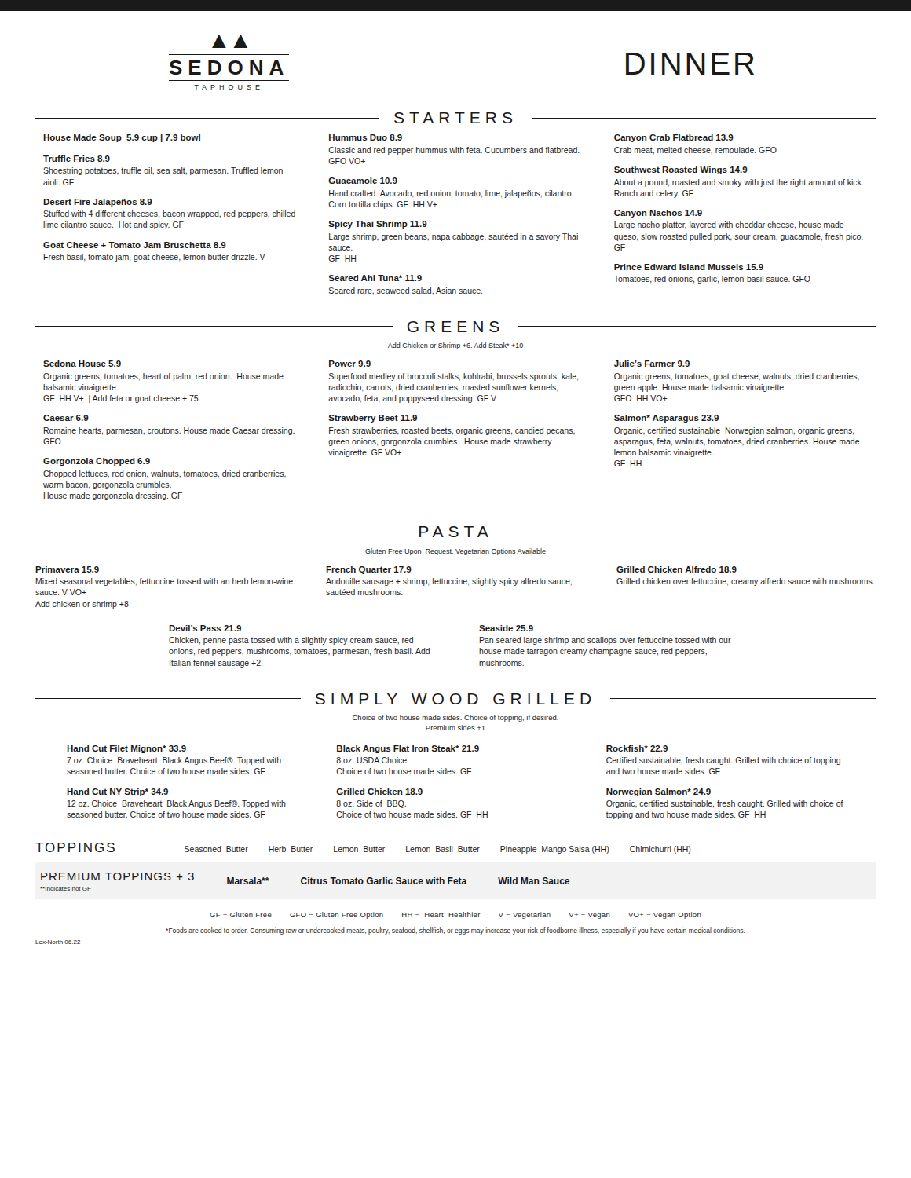▲▲
SEDONA
TAPHOUSE
DINNER
STARTERS
House Made Soup 5.9 cup | 7.9 bowl
Truffle Fries 8.9
Shoestring potatoes, truffle oil, sea salt, parmesan. Truffled lemon aioli. GF
Desert Fire Jalapeños 8.9
Stuffed with 4 different cheeses, bacon wrapped, red peppers, chilled lime cilantro sauce. Hot and spicy. GF
Goat Cheese + Tomato Jam Bruschetta 8.9
Fresh basil, tomato jam, goat cheese, lemon butter drizzle. V
Hummus Duo 8.9
Classic and red pepper hummus with feta. Cucumbers and flatbread.
GFO VO+
Guacamole 10.9
Hand crafted. Avocado, red onion, tomato, lime, jalapeños, cilantro. Corn tortilla chips. GF HH V+
Spicy Thai Shrimp 11.9
Large shrimp, green beans, napa cabbage, sautéed in a savory Thai sauce.
GF HH
Seared Ahi Tuna* 11.9
Seared rare, seaweed salad, Asian sauce.
Canyon Crab Flatbread 13.9
Crab meat, melted cheese, remoulade. GFO
Southwest Roasted Wings 14.9
About a pound, roasted and smoky with just the right amount of kick. Ranch and celery. GF
Canyon Nachos 14.9
Large nacho platter, layered with cheddar cheese, house made queso, slow roasted pulled pork, sour cream, guacamole, fresh pico. GF
Prince Edward Island Mussels 15.9
Tomatoes, red onions, garlic, lemon-basil sauce. GFO
GREENS
Add Chicken or Shrimp +6. Add Steak* +10
Sedona House 5.9
Organic greens, tomatoes, heart of palm, red onion. House made balsamic vinaigrette.
GF HH V+ | Add feta or goat cheese +.75
Caesar 6.9
Romaine hearts, parmesan, croutons. House made Caesar dressing. GFO
Gorgonzola Chopped 6.9
Chopped lettuces, red onion, walnuts, tomatoes, dried cranberries, warm bacon, gorgonzola crumbles.
House made gorgonzola dressing. GF
Power 9.9
Superfood medley of broccoli stalks, kohlrabi, brussels sprouts, kale, radicchio, carrots, dried cranberries, roasted sunflower kernels, avocado, feta, and poppyseed dressing. GF V
Strawberry Beet 11.9
Fresh strawberries, roasted beets, organic greens, candied pecans, green onions, gorgonzola crumbles. House made strawberry vinaigrette. GF VO+
Julie’s Farmer 9.9
Organic greens, tomatoes, goat cheese, walnuts, dried cranberries, green apple. House made balsamic vinaigrette.
GFO HH VO+
Salmon* Asparagus 23.9
Organic, certified sustainable Norwegian salmon, organic greens, asparagus, feta, walnuts, tomatoes, dried cranberries. House made lemon balsamic vinaigrette.
GF HH
PASTA
Gluten Free Upon Request. Vegetarian Options Available
Primavera 15.9
Mixed seasonal vegetables, fettuccine tossed with an herb lemon-wine sauce. V VO+
Add chicken or shrimp +8
French Quarter 17.9
Andouille sausage + shrimp, fettuccine, slightly spicy alfredo sauce, sautéed mushrooms.
Grilled Chicken Alfredo 18.9
Grilled chicken over fettuccine, creamy alfredo sauce with mushrooms.
Devil’s Pass 21.9
Chicken, penne pasta tossed with a slightly spicy cream sauce, red onions, red peppers, mushrooms, tomatoes, parmesan, fresh basil. Add Italian fennel sausage +2.
Seaside 25.9
Pan seared large shrimp and scallops over fettuccine tossed with our house made tarragon creamy champagne sauce, red peppers, mushrooms.
SIMPLY WOOD GRILLED
Choice of two house made sides. Choice of topping, if desired.
Premium sides +1
Hand Cut Filet Mignon* 33.9
7 oz. Choice Braveheart Black Angus Beef®. Topped with seasoned butter. Choice of two house made sides. GF
Hand Cut NY Strip* 34.9
12 oz. Choice Braveheart Black Angus Beef®. Topped with seasoned butter. Choice of two house made sides. GF
Black Angus Flat Iron Steak* 21.9
8 oz. USDA Choice.
Choice of two house made sides. GF
Grilled Chicken 18.9
8 oz. Side of BBQ.
Choice of two house made sides. GF HH
Rockfish* 22.9
Certified sustainable, fresh caught. Grilled with choice of topping and two house made sides. GF
Norwegian Salmon* 24.9
Organic, certified sustainable, fresh caught. Grilled with choice of topping and two house made sides. GF HH
TOPPINGS
Seasoned Butter Herb Butter Lemon Butter Lemon Basil Butter Pineapple Mango Salsa (HH) Chimichurri (HH)
PREMIUM TOPPINGS + 3**Indicates not GF
Marsala**
Citrus Tomato Garlic Sauce with Feta
Wild Man Sauce
GF = Gluten Free GFO = Gluten Free Option HH = Heart Healthier V = Vegetarian V+ = Vegan VO+ = Vegan Option
*Foods are cooked to order. Consuming raw or undercooked meats, poultry, seafood, shellfish, or eggs may increase your risk of foodborne illness, especially if you have certain medical conditions.
Lex-North 06.22